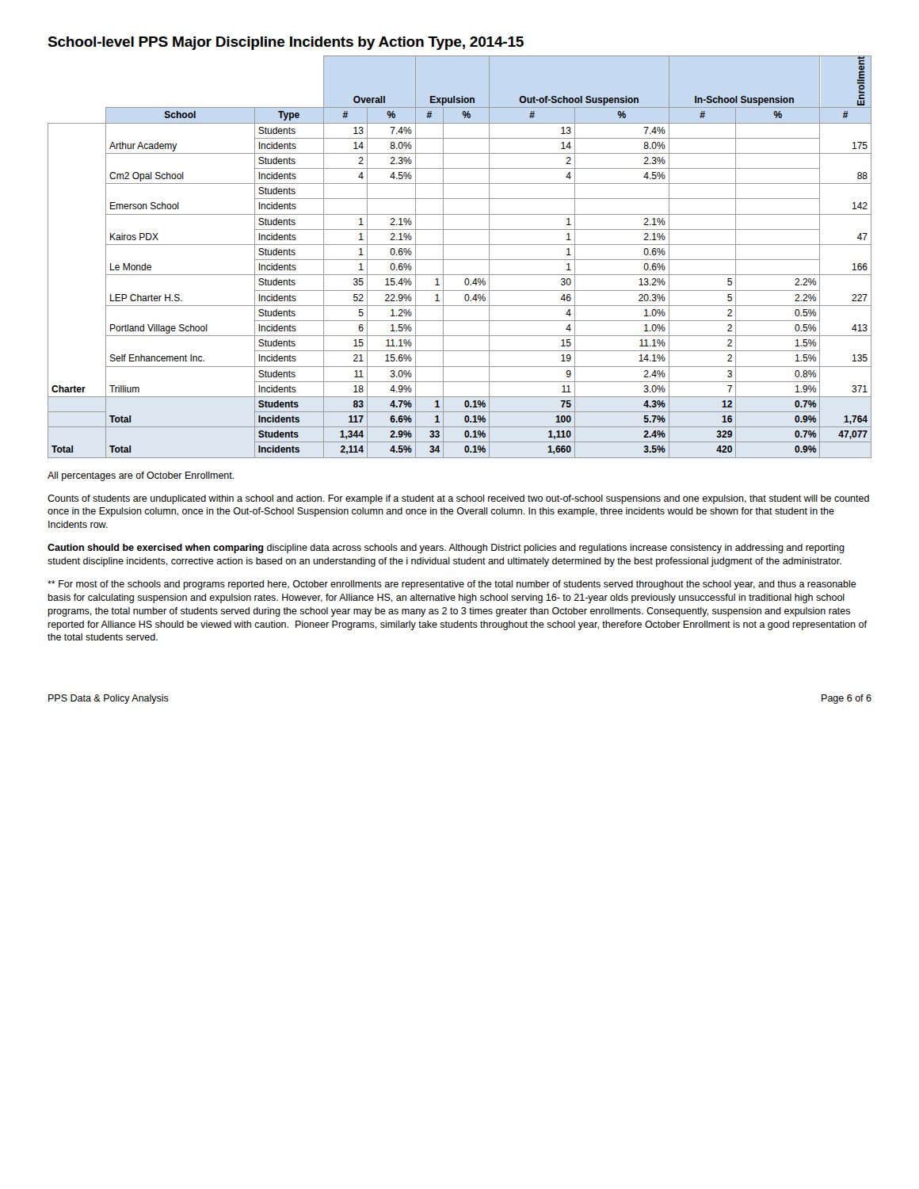School-level PPS Major Discipline Incidents by Action Type, 2014-15
| | | | Overall | Expulsion | Out-of-School Suspension | In-School Suspension | Enrollment |
| --- | --- | --- | --- | --- | --- | --- | --- |
| | School | Type | # | % | # | % | # | % | # | % | # |
| Charter | Arthur Academy | Students | 13 | 7.4% | | | 13 | 7.4% | | | 175 |
| Incidents | 14 | 8.0% | | | 14 | 8.0% | | |
| Cm2 Opal School | Students | 2 | 2.3% | | | 2 | 2.3% | | | 88 |
| Incidents | 4 | 4.5% | | | 4 | 4.5% | | |
| Emerson School | Students | | | | | | | | | 142 |
| Incidents | | | | | | | | |
| Kairos PDX | Students | 1 | 2.1% | | | 1 | 2.1% | | | 47 |
| Incidents | 1 | 2.1% | | | 1 | 2.1% | | |
| Le Monde | Students | 1 | 0.6% | | | 1 | 0.6% | | | 166 |
| Incidents | 1 | 0.6% | | | 1 | 0.6% | | |
| LEP Charter H.S. | Students | 35 | 15.4% | 1 | 0.4% | 30 | 13.2% | 5 | 2.2% | 227 |
| Incidents | 52 | 22.9% | 1 | 0.4% | 46 | 20.3% | 5 | 2.2% |
| Portland Village School | Students | 5 | 1.2% | | | 4 | 1.0% | 2 | 0.5% | 413 |
| Incidents | 6 | 1.5% | | | 4 | 1.0% | 2 | 0.5% |
| Self Enhancement Inc. | Students | 15 | 11.1% | | | 15 | 11.1% | 2 | 1.5% | 135 |
| Incidents | 21 | 15.6% | | | 19 | 14.1% | 2 | 1.5% |
| Trillium | Students | 11 | 3.0% | | | 9 | 2.4% | 3 | 0.8% | 371 |
| Incidents | 18 | 4.9% | | | 11 | 3.0% | 7 | 1.9% |
| | Total | Students | 83 | 4.7% | 1 | 0.1% | 75 | 4.3% | 12 | 0.7% | 1,764 |
| | Incidents | 117 | 6.6% | 1 | 0.1% | 100 | 5.7% | 16 | 0.9% |
| Total | Total | Students | 1,344 | 2.9% | 33 | 0.1% | 1,110 | 2.4% | 329 | 0.7% | 47,077 |
| Incidents | 2,114 | 4.5% | 34 | 0.1% | 1,660 | 3.5% | 420 | 0.9% | |
All percentages are of October Enrollment.
Counts of students are unduplicated within a school and action. For example if a student at a school received two out-of-school suspensions and one expulsion, that student will be counted once in the Expulsion column, once in the Out-of-School Suspension column and once in the Overall column. In this example, three incidents would be shown for that student in the Incidents row.
Caution should be exercised when comparing discipline data across schools and years. Although District policies and regulations increase consistency in addressing and reporting student discipline incidents, corrective action is based on an understanding of the i ndividual student and ultimately determined by the best professional judgment of the administrator.
** For most of the schools and programs reported here, October enrollments are representative of the total number of students served throughout the school year, and thus a reasonable basis for calculating suspension and expulsion rates. However, for Alliance HS, an alternative high school serving 16- to 21-year olds previously unsuccessful in traditional high school programs, the total number of students served during the school year may be as many as 2 to 3 times greater than October enrollments. Consequently, suspension and expulsion rates reported for Alliance HS should be viewed with caution. Pioneer Programs, similarly take students throughout the school year, therefore October Enrollment is not a good representation of the total students served.
PPS Data & Policy Analysis
Page 6 of 6